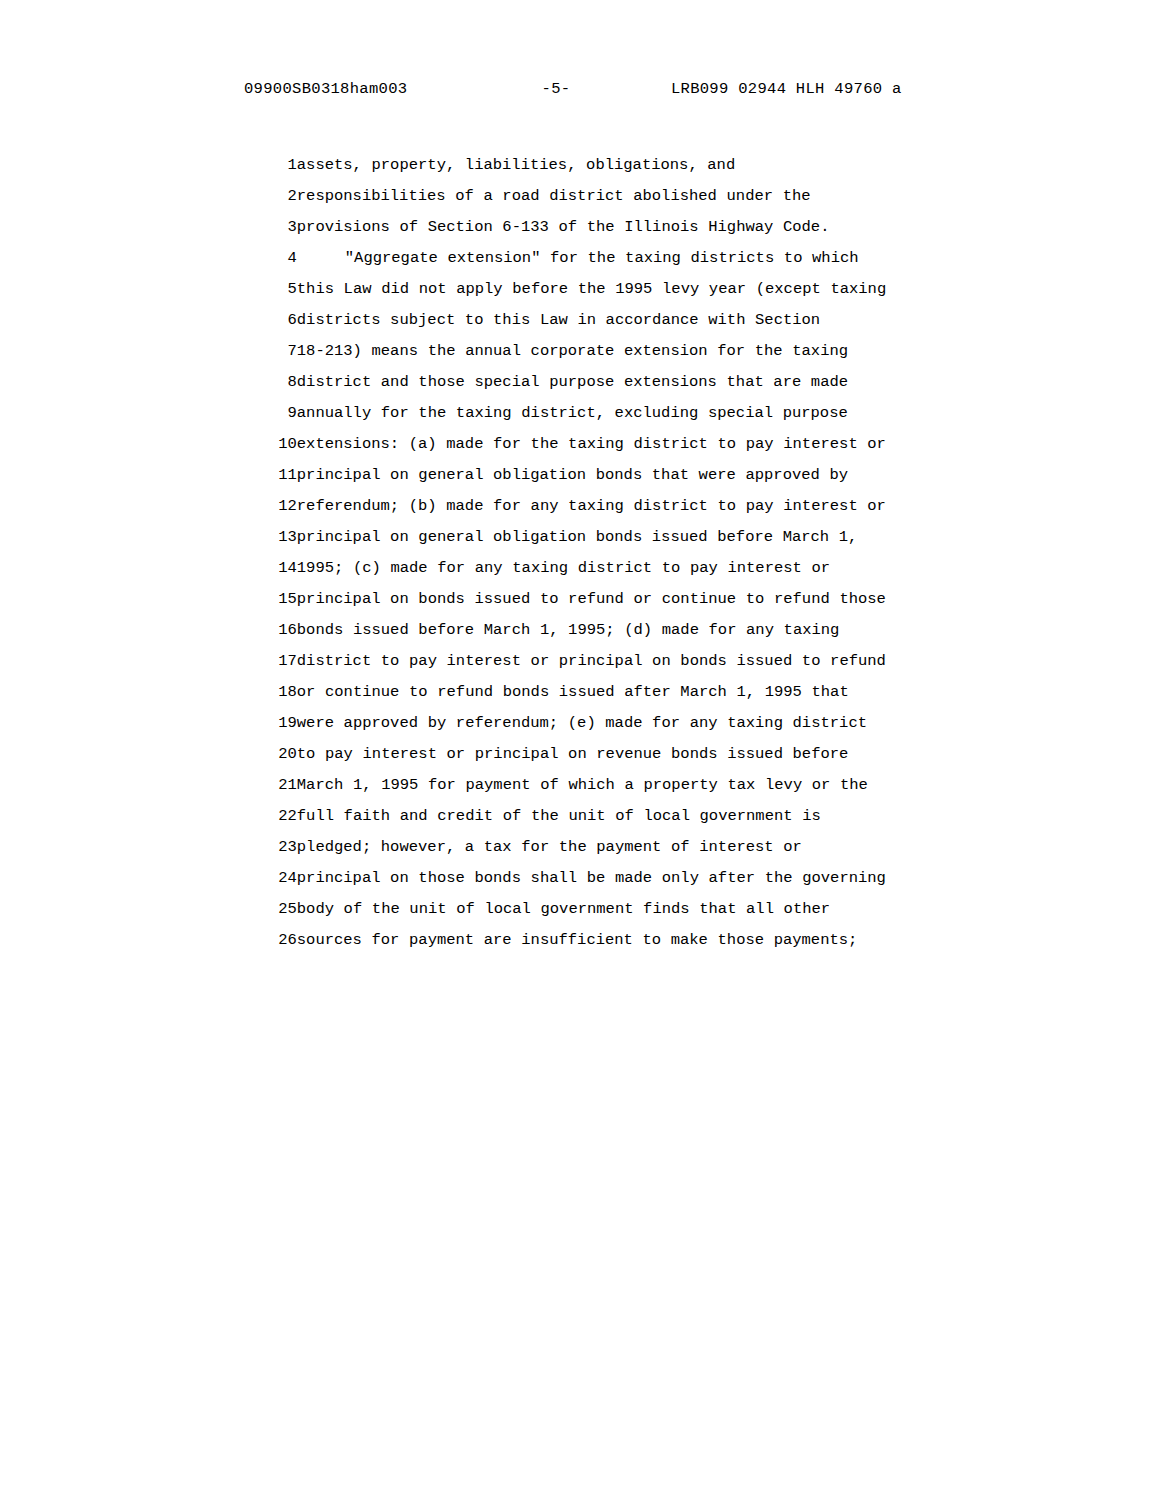09900SB0318ham003 -5- LRB099 02944 HLH 49760 a
| 1 | assets, property, liabilities, obligations, and |
| 2 | responsibilities of a road district abolished under the |
| 3 | provisions of Section 6-133 of the Illinois Highway Code. |
| 4 | "Aggregate extension" for the taxing districts to which |
| 5 | this Law did not apply before the 1995 levy year (except taxing |
| 6 | districts subject to this Law in accordance with Section |
| 7 | 18-213) means the annual corporate extension for the taxing |
| 8 | district and those special purpose extensions that are made |
| 9 | annually for the taxing district, excluding special purpose |
| 10 | extensions: (a) made for the taxing district to pay interest or |
| 11 | principal on general obligation bonds that were approved by |
| 12 | referendum; (b) made for any taxing district to pay interest or |
| 13 | principal on general obligation bonds issued before March 1, |
| 14 | 1995; (c) made for any taxing district to pay interest or |
| 15 | principal on bonds issued to refund or continue to refund those |
| 16 | bonds issued before March 1, 1995; (d) made for any taxing |
| 17 | district to pay interest or principal on bonds issued to refund |
| 18 | or continue to refund bonds issued after March 1, 1995 that |
| 19 | were approved by referendum; (e) made for any taxing district |
| 20 | to pay interest or principal on revenue bonds issued before |
| 21 | March 1, 1995 for payment of which a property tax levy or the |
| 22 | full faith and credit of the unit of local government is |
| 23 | pledged; however, a tax for the payment of interest or |
| 24 | principal on those bonds shall be made only after the governing |
| 25 | body of the unit of local government finds that all other |
| 26 | sources for payment are insufficient to make those payments; |